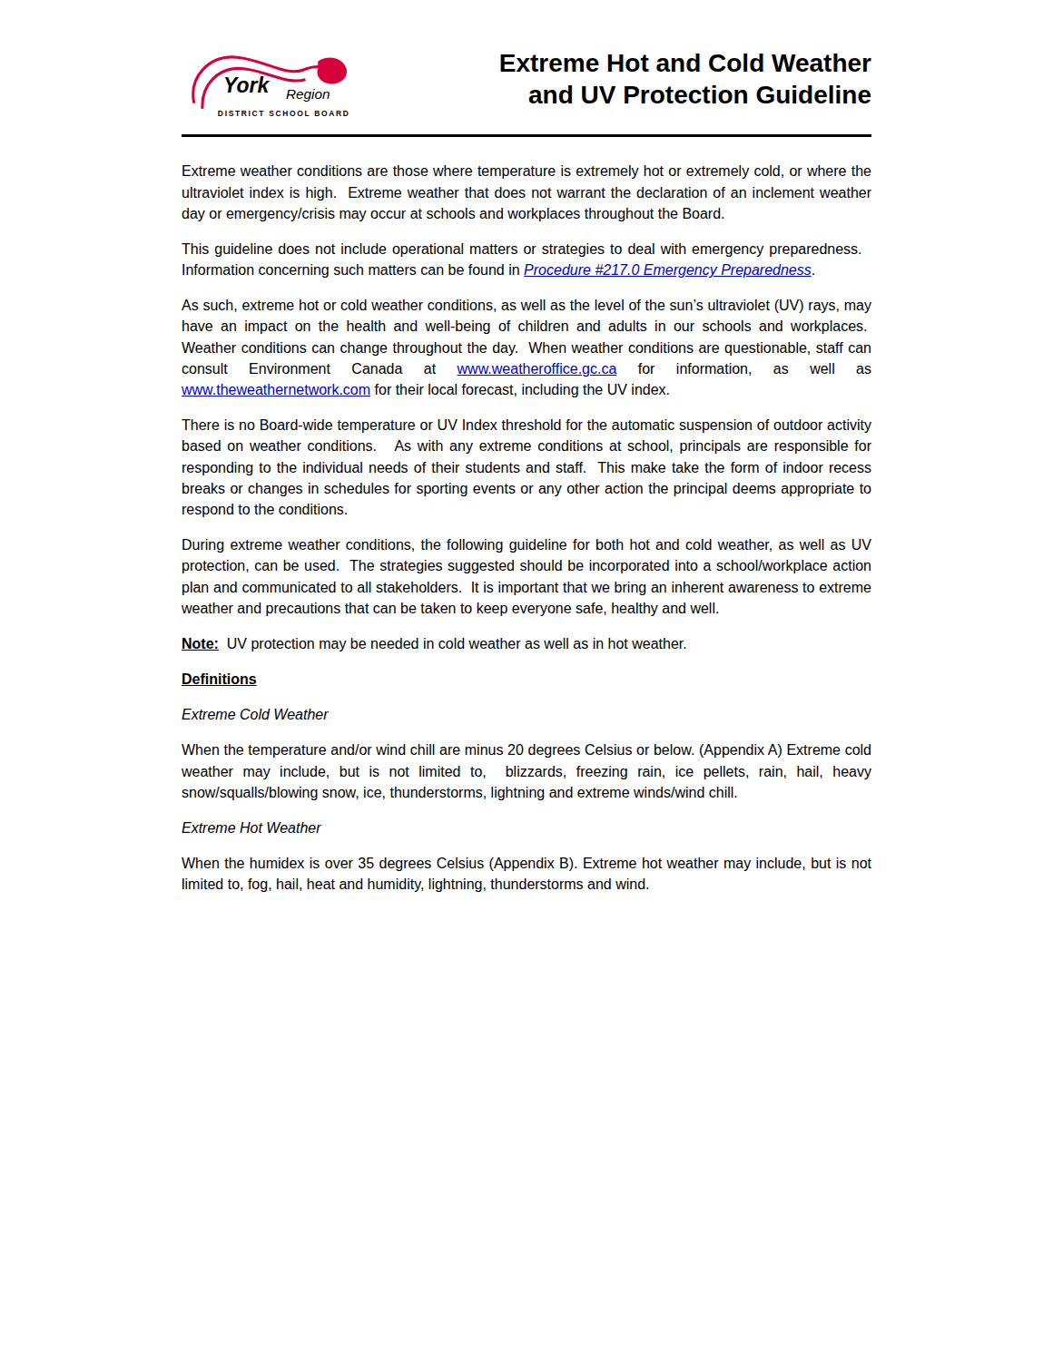York Region District School Board York Region DISTRICT SCHOOL BOARD
Extreme Hot and Cold Weather
and UV Protection Guideline
Extreme weather conditions are those where temperature is extremely hot or extremely cold, or where the ultraviolet index is high. Extreme weather that does not warrant the declaration of an inclement weather day or emergency/crisis may occur at schools and workplaces throughout the Board.
This guideline does not include operational matters or strategies to deal with emergency preparedness. Information concerning such matters can be found in Procedure #217.0 Emergency Preparedness.
As such, extreme hot or cold weather conditions, as well as the level of the sun’s ultraviolet (UV) rays, may have an impact on the health and well-being of children and adults in our schools and workplaces. Weather conditions can change throughout the day. When weather conditions are questionable, staff can consult Environment Canada at www.weatheroffice.gc.ca for information, as well as www.theweathernetwork.com for their local forecast, including the UV index.
There is no Board-wide temperature or UV Index threshold for the automatic suspension of outdoor activity based on weather conditions. As with any extreme conditions at school, principals are responsible for responding to the individual needs of their students and staff. This make take the form of indoor recess breaks or changes in schedules for sporting events or any other action the principal deems appropriate to respond to the conditions.
During extreme weather conditions, the following guideline for both hot and cold weather, as well as UV protection, can be used. The strategies suggested should be incorporated into a school/workplace action plan and communicated to all stakeholders. It is important that we bring an inherent awareness to extreme weather and precautions that can be taken to keep everyone safe, healthy and well.
Note: UV protection may be needed in cold weather as well as in hot weather.
Definitions
Extreme Cold Weather
When the temperature and/or wind chill are minus 20 degrees Celsius or below. (Appendix A) Extreme cold weather may include, but is not limited to, blizzards, freezing rain, ice pellets, rain, hail, heavy snow/squalls/blowing snow, ice, thunderstorms, lightning and extreme winds/wind chill.
Extreme Hot Weather
When the humidex is over 35 degrees Celsius (Appendix B). Extreme hot weather may include, but is not limited to, fog, hail, heat and humidity, lightning, thunderstorms and wind.